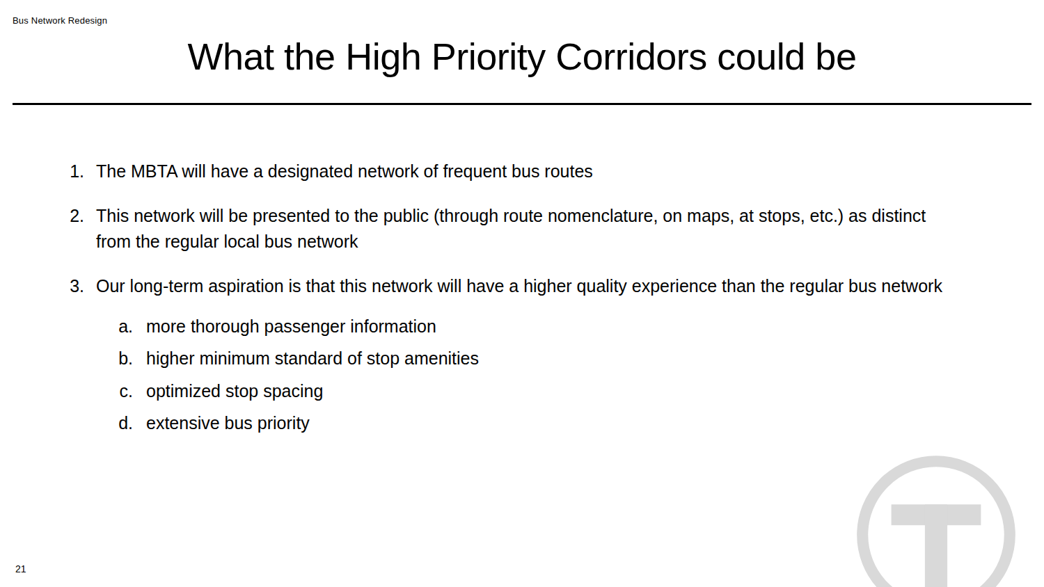Bus Network Redesign
What the High Priority Corridors could be
The MBTA will have a designated network of frequent bus routes
This network will be presented to the public (through route nomenclature, on maps, at stops, etc.) as distinct from the regular local bus network
Our long-term aspiration is that this network will have a higher quality experience than the regular bus network
more thorough passenger information
higher minimum standard of stop amenities
optimized stop spacing
extensive bus priority
21